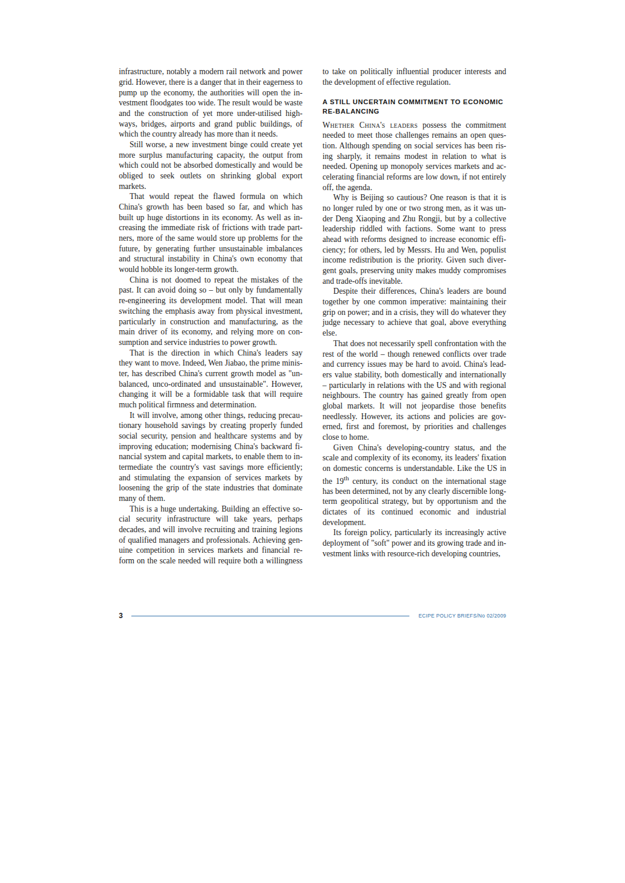infrastructure, notably a modern rail network and power grid. However, there is a danger that in their eagerness to pump up the economy, the authorities will open the investment floodgates too wide. The result would be waste and the construction of yet more under-utilised highways, bridges, airports and grand public buildings, of which the country already has more than it needs.
Still worse, a new investment binge could create yet more surplus manufacturing capacity, the output from which could not be absorbed domestically and would be obliged to seek outlets on shrinking global export markets.
That would repeat the flawed formula on which China's growth has been based so far, and which has built up huge distortions in its economy. As well as increasing the immediate risk of frictions with trade partners, more of the same would store up problems for the future, by generating further unsustainable imbalances and structural instability in China's own economy that would hobble its longer-term growth.
China is not doomed to repeat the mistakes of the past. It can avoid doing so – but only by fundamentally re-engineering its development model. That will mean switching the emphasis away from physical investment, particularly in construction and manufacturing, as the main driver of its economy, and relying more on consumption and service industries to power growth.
That is the direction in which China's leaders say they want to move. Indeed, Wen Jiabao, the prime minister, has described China's current growth model as "unbalanced, unco-ordinated and unsustainable". However, changing it will be a formidable task that will require much political firmness and determination.
It will involve, among other things, reducing precautionary household savings by creating properly funded social security, pension and healthcare systems and by improving education; modernising China's backward financial system and capital markets, to enable them to intermediate the country's vast savings more efficiently; and stimulating the expansion of services markets by loosening the grip of the state industries that dominate many of them.
This is a huge undertaking. Building an effective social security infrastructure will take years, perhaps decades, and will involve recruiting and training legions of qualified managers and professionals. Achieving genuine competition in services markets and financial reform on the scale needed will require both a willingness to take on politically influential producer interests and the development of effective regulation.
A still uncertain commitment to economic re-balancing
Whether China's leaders possess the commitment needed to meet those challenges remains an open question. Although spending on social services has been rising sharply, it remains modest in relation to what is needed. Opening up monopoly services markets and accelerating financial reforms are low down, if not entirely off, the agenda.
Why is Beijing so cautious? One reason is that it is no longer ruled by one or two strong men, as it was under Deng Xiaoping and Zhu Rongji, but by a collective leadership riddled with factions. Some want to press ahead with reforms designed to increase economic efficiency; for others, led by Messrs. Hu and Wen, populist income redistribution is the priority. Given such divergent goals, preserving unity makes muddy compromises and trade-offs inevitable.
Despite their differences, China's leaders are bound together by one common imperative: maintaining their grip on power; and in a crisis, they will do whatever they judge necessary to achieve that goal, above everything else.
That does not necessarily spell confrontation with the rest of the world – though renewed conflicts over trade and currency issues may be hard to avoid. China's leaders value stability, both domestically and internationally – particularly in relations with the US and with regional neighbours. The country has gained greatly from open global markets. It will not jeopardise those benefits needlessly. However, its actions and policies are governed, first and foremost, by priorities and challenges close to home.
Given China's developing-country status, and the scale and complexity of its economy, its leaders' fixation on domestic concerns is understandable. Like the US in the 19th century, its conduct on the international stage has been determined, not by any clearly discernible long-term geopolitical strategy, but by opportunism and the dictates of its continued economic and industrial development.
Its foreign policy, particularly its increasingly active deployment of "soft" power and its growing trade and investment links with resource-rich developing countries,
3
ECIPE POLICY BRIEFS/No 02/2009